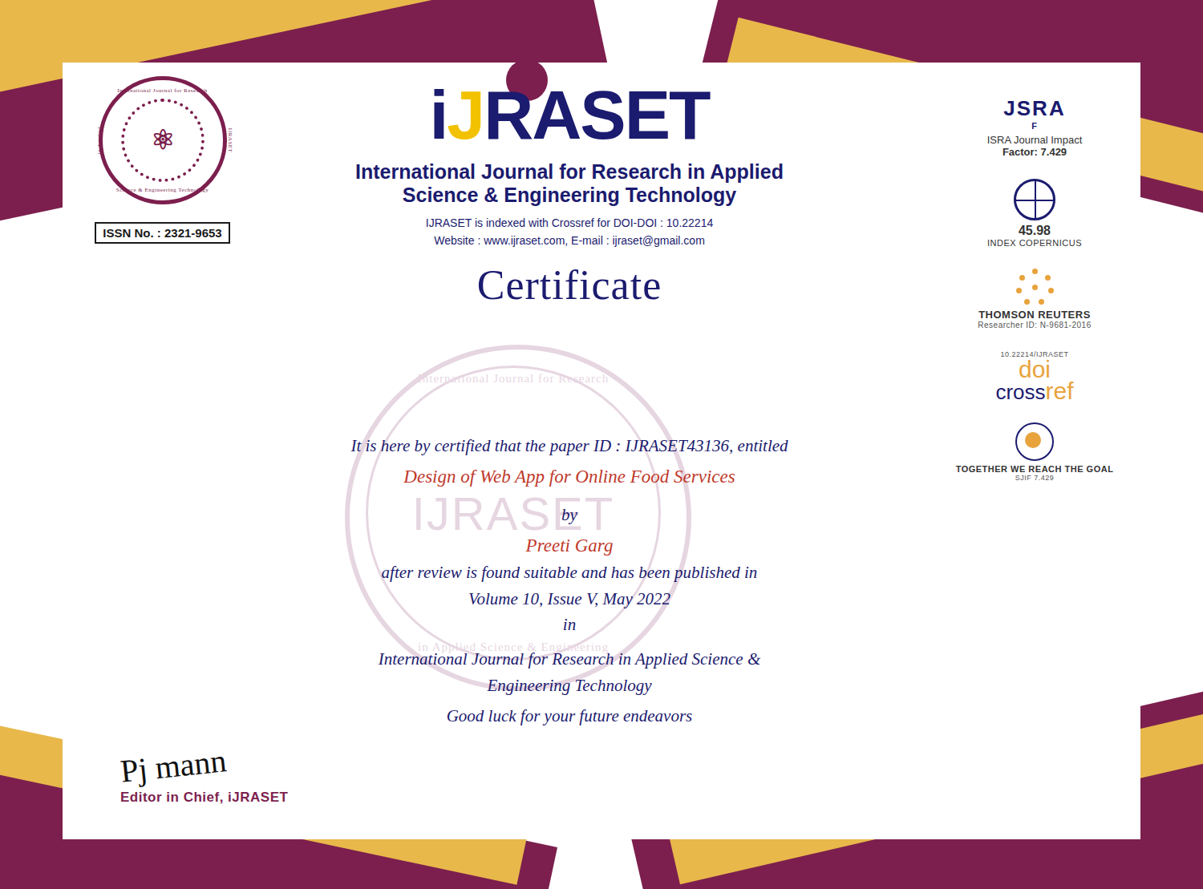International Journal for Research Science & Engineering Technology in Applied IJRASET
⚛
ISSN No. : 2321-9653
iJRASET
International Journal for Research in Applied
Science & Engineering Technology
IJRASET is indexed with Crossref for DOI-DOI : 10.22214
Website : www.ijraset.com, E-mail : ijraset@gmail.com
Certificate
JSRAF
ISRA Journal Impact
Factor: 7.429
45.98
INDEX COPERNICUS
THOMSON REUTERSResearcher ID: N-9681-2016
10.22214/IJRASET
doi
crossref
TOGETHER WE REACH THE GOAL
SJIF 7.429
International Journal for Research
IJRASET
in Applied Science & Engineering
It is here by certified that the paper ID : IJRASET43136, entitled Design of Web App for Online Food Services by Preeti Garg after review is found suitable and has been published in Volume 10, Issue V, May 2022 in International Journal for Research in Applied Science & Engineering Technology Good luck for your future endeavors
Pj mann
Editor in Chief, iJRASET